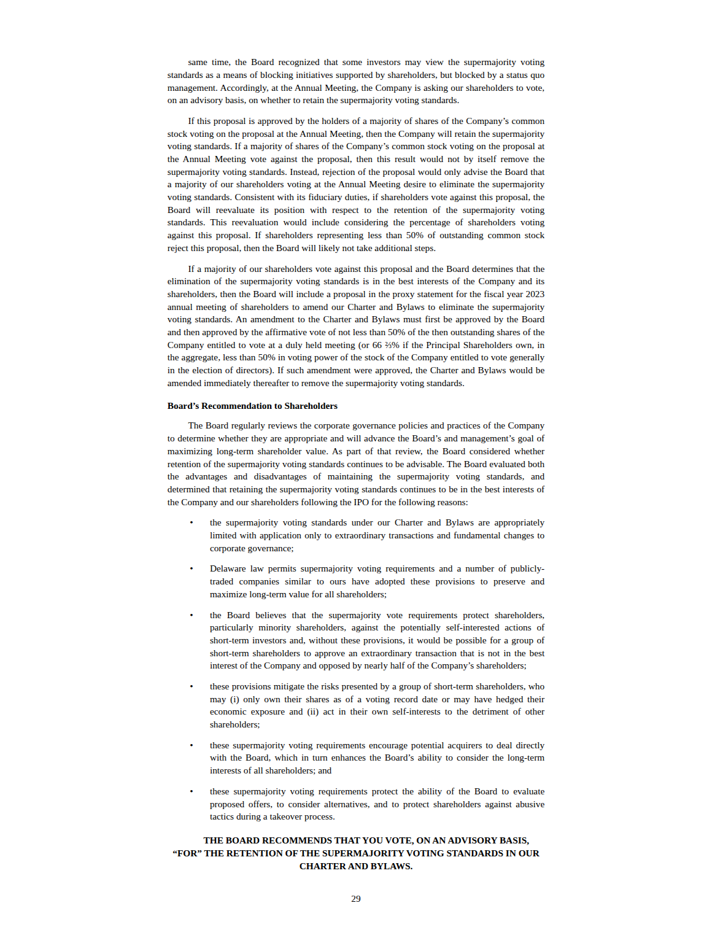same time, the Board recognized that some investors may view the supermajority voting standards as a means of blocking initiatives supported by shareholders, but blocked by a status quo management. Accordingly, at the Annual Meeting, the Company is asking our shareholders to vote, on an advisory basis, on whether to retain the supermajority voting standards.
If this proposal is approved by the holders of a majority of shares of the Company’s common stock voting on the proposal at the Annual Meeting, then the Company will retain the supermajority voting standards. If a majority of shares of the Company’s common stock voting on the proposal at the Annual Meeting vote against the proposal, then this result would not by itself remove the supermajority voting standards. Instead, rejection of the proposal would only advise the Board that a majority of our shareholders voting at the Annual Meeting desire to eliminate the supermajority voting standards. Consistent with its fiduciary duties, if shareholders vote against this proposal, the Board will reevaluate its position with respect to the retention of the supermajority voting standards. This reevaluation would include considering the percentage of shareholders voting against this proposal. If shareholders representing less than 50% of outstanding common stock reject this proposal, then the Board will likely not take additional steps.
If a majority of our shareholders vote against this proposal and the Board determines that the elimination of the supermajority voting standards is in the best interests of the Company and its shareholders, then the Board will include a proposal in the proxy statement for the fiscal year 2023 annual meeting of shareholders to amend our Charter and Bylaws to eliminate the supermajority voting standards. An amendment to the Charter and Bylaws must first be approved by the Board and then approved by the affirmative vote of not less than 50% of the then outstanding shares of the Company entitled to vote at a duly held meeting (or 66 ⅔% if the Principal Shareholders own, in the aggregate, less than 50% in voting power of the stock of the Company entitled to vote generally in the election of directors). If such amendment were approved, the Charter and Bylaws would be amended immediately thereafter to remove the supermajority voting standards.
Board’s Recommendation to Shareholders
The Board regularly reviews the corporate governance policies and practices of the Company to determine whether they are appropriate and will advance the Board’s and management’s goal of maximizing long-term shareholder value. As part of that review, the Board considered whether retention of the supermajority voting standards continues to be advisable. The Board evaluated both the advantages and disadvantages of maintaining the supermajority voting standards, and determined that retaining the supermajority voting standards continues to be in the best interests of the Company and our shareholders following the IPO for the following reasons:
the supermajority voting standards under our Charter and Bylaws are appropriately limited with application only to extraordinary transactions and fundamental changes to corporate governance;
Delaware law permits supermajority voting requirements and a number of publicly-traded companies similar to ours have adopted these provisions to preserve and maximize long-term value for all shareholders;
the Board believes that the supermajority vote requirements protect shareholders, particularly minority shareholders, against the potentially self-interested actions of short-term investors and, without these provisions, it would be possible for a group of short-term shareholders to approve an extraordinary transaction that is not in the best interest of the Company and opposed by nearly half of the Company’s shareholders;
these provisions mitigate the risks presented by a group of short-term shareholders, who may (i) only own their shares as of a voting record date or may have hedged their economic exposure and (ii) act in their own self-interests to the detriment of other shareholders;
these supermajority voting requirements encourage potential acquirers to deal directly with the Board, which in turn enhances the Board’s ability to consider the long-term interests of all shareholders; and
these supermajority voting requirements protect the ability of the Board to evaluate proposed offers, to consider alternatives, and to protect shareholders against abusive tactics during a takeover process.
THE BOARD RECOMMENDS THAT YOU VOTE, ON AN ADVISORY BASIS, “FOR” THE RETENTION OF THE SUPERMAJORITY VOTING STANDARDS IN OUR CHARTER AND BYLAWS.
29